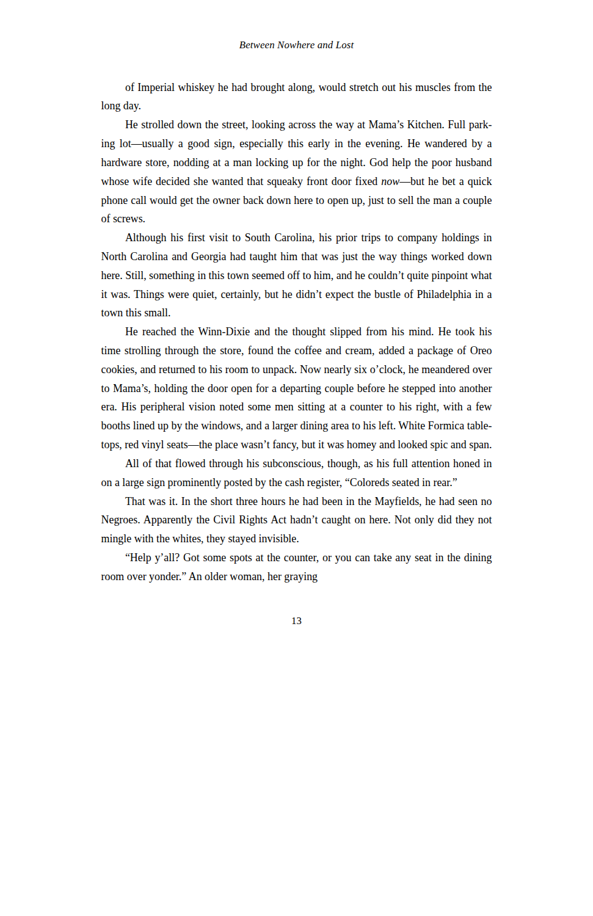Between Nowhere and Lost
of Imperial whiskey he had brought along, would stretch out his muscles from the long day.
He strolled down the street, looking across the way at Mama’s Kitchen. Full parking lot—usually a good sign, especially this early in the evening. He wandered by a hardware store, nodding at a man locking up for the night. God help the poor husband whose wife decided she wanted that squeaky front door fixed now—but he bet a quick phone call would get the owner back down here to open up, just to sell the man a couple of screws.
Although his first visit to South Carolina, his prior trips to company holdings in North Carolina and Georgia had taught him that was just the way things worked down here. Still, something in this town seemed off to him, and he couldn’t quite pinpoint what it was. Things were quiet, certainly, but he didn’t expect the bustle of Philadelphia in a town this small.
He reached the Winn-Dixie and the thought slipped from his mind. He took his time strolling through the store, found the coffee and cream, added a package of Oreo cookies, and returned to his room to unpack. Now nearly six o’clock, he meandered over to Mama’s, holding the door open for a departing couple before he stepped into another era. His peripheral vision noted some men sitting at a counter to his right, with a few booths lined up by the windows, and a larger dining area to his left. White Formica tabletops, red vinyl seats—the place wasn’t fancy, but it was homey and looked spic and span.
All of that flowed through his subconscious, though, as his full attention honed in on a large sign prominently posted by the cash register, “Coloreds seated in rear.”
That was it. In the short three hours he had been in the Mayfields, he had seen no Negroes. Apparently the Civil Rights Act hadn’t caught on here. Not only did they not mingle with the whites, they stayed invisible.
“Help y’all? Got some spots at the counter, or you can take any seat in the dining room over yonder.” An older woman, her graying
13